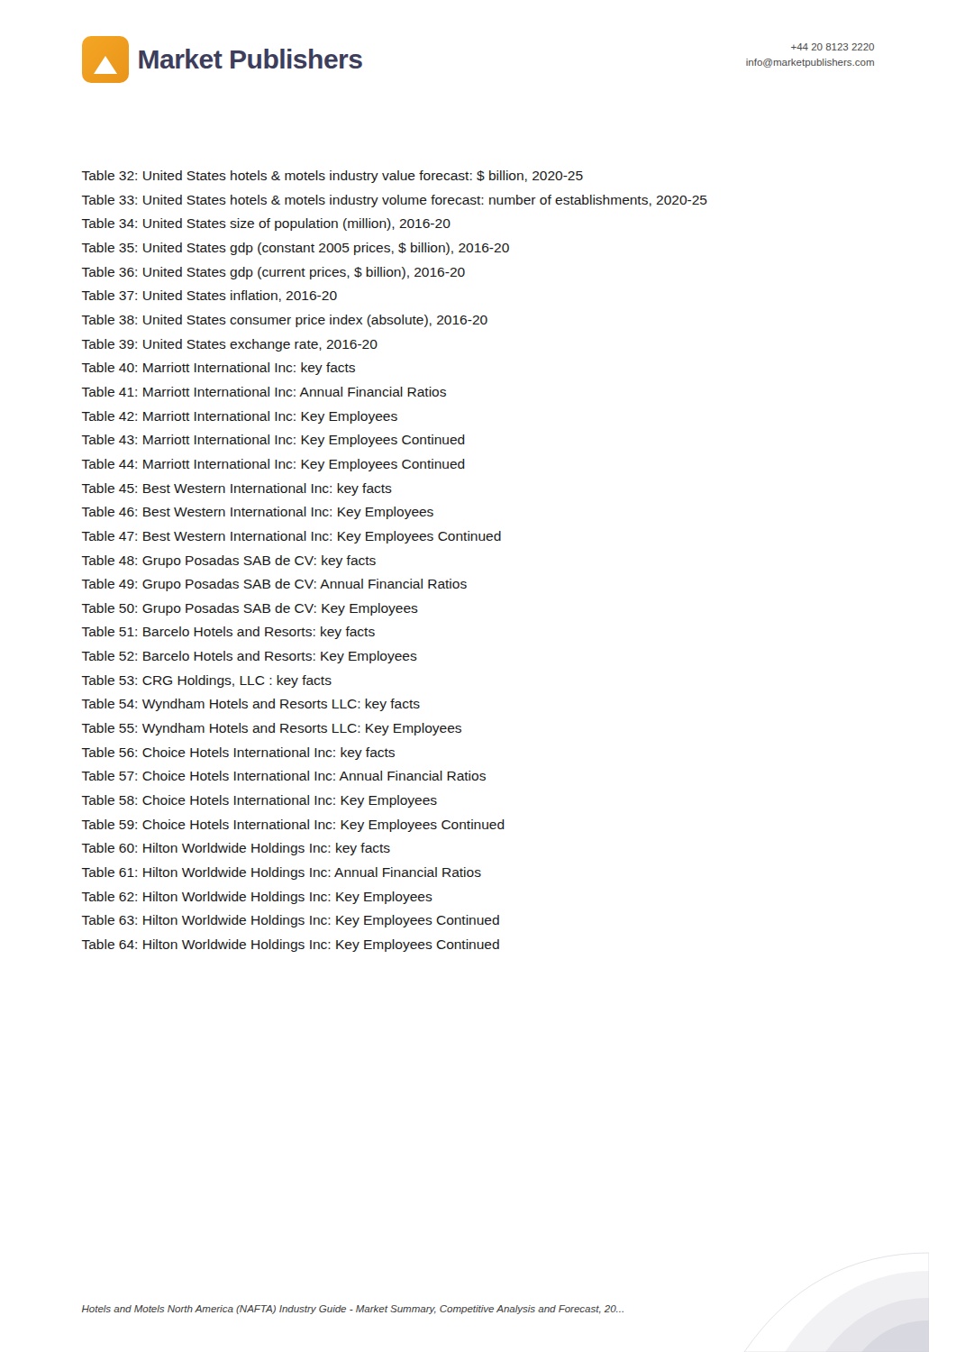Market Publishers
+44 20 8123 2220
info@marketpublishers.com
Table 32: United States hotels & motels industry value forecast: $ billion, 2020-25
Table 33: United States hotels & motels industry volume forecast: number of establishments, 2020-25
Table 34: United States size of population (million), 2016-20
Table 35: United States gdp (constant 2005 prices, $ billion), 2016-20
Table 36: United States gdp (current prices, $ billion), 2016-20
Table 37: United States inflation, 2016-20
Table 38: United States consumer price index (absolute), 2016-20
Table 39: United States exchange rate, 2016-20
Table 40: Marriott International Inc: key facts
Table 41: Marriott International Inc: Annual Financial Ratios
Table 42: Marriott International Inc: Key Employees
Table 43: Marriott International Inc: Key Employees Continued
Table 44: Marriott International Inc: Key Employees Continued
Table 45: Best Western International Inc: key facts
Table 46: Best Western International Inc: Key Employees
Table 47: Best Western International Inc: Key Employees Continued
Table 48: Grupo Posadas SAB de CV: key facts
Table 49: Grupo Posadas SAB de CV: Annual Financial Ratios
Table 50: Grupo Posadas SAB de CV: Key Employees
Table 51: Barcelo Hotels and Resorts: key facts
Table 52: Barcelo Hotels and Resorts: Key Employees
Table 53: CRG Holdings, LLC : key facts
Table 54: Wyndham Hotels and Resorts LLC: key facts
Table 55: Wyndham Hotels and Resorts LLC: Key Employees
Table 56: Choice Hotels International Inc: key facts
Table 57: Choice Hotels International Inc: Annual Financial Ratios
Table 58: Choice Hotels International Inc: Key Employees
Table 59: Choice Hotels International Inc: Key Employees Continued
Table 60: Hilton Worldwide Holdings Inc: key facts
Table 61: Hilton Worldwide Holdings Inc: Annual Financial Ratios
Table 62: Hilton Worldwide Holdings Inc: Key Employees
Table 63: Hilton Worldwide Holdings Inc: Key Employees Continued
Table 64: Hilton Worldwide Holdings Inc: Key Employees Continued
Hotels and Motels North America (NAFTA) Industry Guide - Market Summary, Competitive Analysis and Forecast, 20...